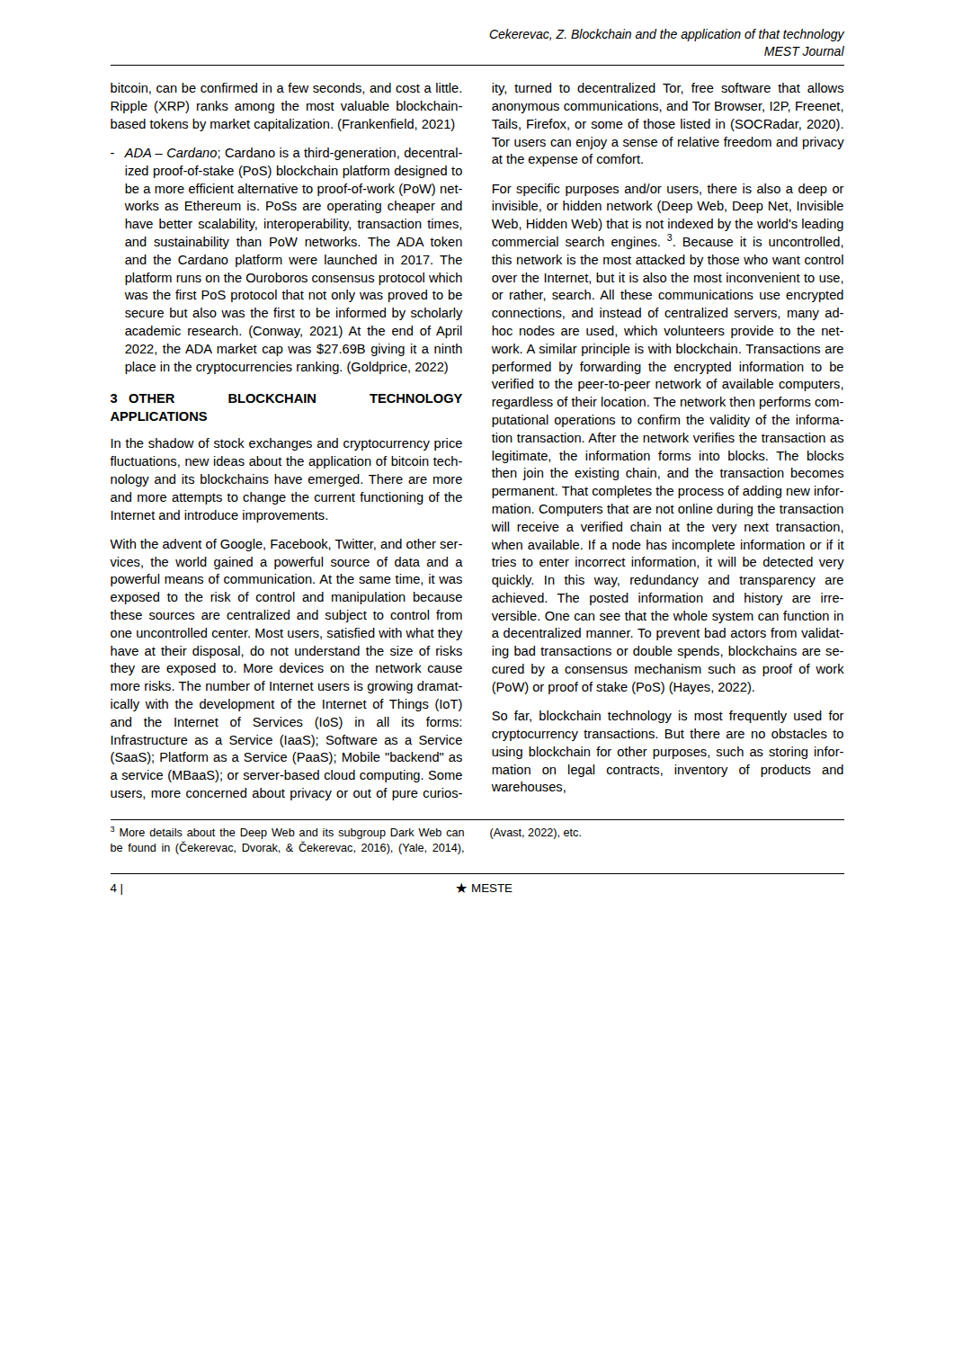Cekerevac, Z. Blockchain and the application of that technology MEST Journal
bitcoin, can be confirmed in a few seconds, and cost a little. Ripple (XRP) ranks among the most valuable blockchain-based tokens by market capitalization. (Frankenfield, 2021)
ADA – Cardano; Cardano is a third-generation, decentralized proof-of-stake (PoS) blockchain platform designed to be a more efficient alternative to proof-of-work (PoW) networks as Ethereum is. PoSs are operating cheaper and have better scalability, interoperability, transaction times, and sustainability than PoW networks. The ADA token and the Cardano platform were launched in 2017. The platform runs on the Ouroboros consensus protocol which was the first PoS protocol that not only was proved to be secure but also was the first to be informed by scholarly academic research. (Conway, 2021) At the end of April 2022, the ADA market cap was $27.69B giving it a ninth place in the cryptocurrencies ranking. (Goldprice, 2022)
3 OTHER BLOCKCHAIN TECHNOLOGY APPLICATIONS
In the shadow of stock exchanges and cryptocurrency price fluctuations, new ideas about the application of bitcoin technology and its blockchains have emerged. There are more and more attempts to change the current functioning of the Internet and introduce improvements.
With the advent of Google, Facebook, Twitter, and other services, the world gained a powerful source of data and a powerful means of communication. At the same time, it was exposed to the risk of control and manipulation because these sources are centralized and subject to control from one uncontrolled center. Most users, satisfied with what they have at their disposal, do not understand the size of risks they are exposed to. More devices on the network cause more risks. The number of Internet users is growing dramatically with the development of the Internet of Things (IoT) and the Internet of Services (IoS) in all its forms: Infrastructure as a Service (IaaS); Software as a Service (SaaS); Platform as a Service (PaaS); Mobile "backend" as a service (MBaaS); or server-based cloud computing. Some users, more concerned about privacy or out of pure curiosity, turned to decentralized Tor, free software that allows anonymous communications, and Tor Browser, I2P, Freenet, Tails, Firefox, or some of those listed in (SOCRadar, 2020). Tor users can enjoy a sense of relative freedom and privacy at the expense of comfort.
For specific purposes and/or users, there is also a deep or invisible, or hidden network (Deep Web, Deep Net, Invisible Web, Hidden Web) that is not indexed by the world's leading commercial search engines. 3. Because it is uncontrolled, this network is the most attacked by those who want control over the Internet, but it is also the most inconvenient to use, or rather, search. All these communications use encrypted connections, and instead of centralized servers, many ad-hoc nodes are used, which volunteers provide to the network. A similar principle is with blockchain. Transactions are performed by forwarding the encrypted information to be verified to the peer-to-peer network of available computers, regardless of their location. The network then performs computational operations to confirm the validity of the information transaction. After the network verifies the transaction as legitimate, the information forms into blocks. The blocks then join the existing chain, and the transaction becomes permanent. That completes the process of adding new information. Computers that are not online during the transaction will receive a verified chain at the very next transaction, when available. If a node has incomplete information or if it tries to enter incorrect information, it will be detected very quickly. In this way, redundancy and transparency are achieved. The posted information and history are irreversible. One can see that the whole system can function in a decentralized manner. To prevent bad actors from validating bad transactions or double spends, blockchains are secured by a consensus mechanism such as proof of work (PoW) or proof of stake (PoS) (Hayes, 2022).
So far, blockchain technology is most frequently used for cryptocurrency transactions. But there are no obstacles to using blockchain for other purposes, such as storing information on legal contracts, inventory of products and warehouses,
3 More details about the Deep Web and its subgroup Dark Web can be found in (Čekerevac, Dvorak, & Čekerevac, 2016), (Yale, 2014), (Avast, 2022), etc.
4 | ★ MESTE